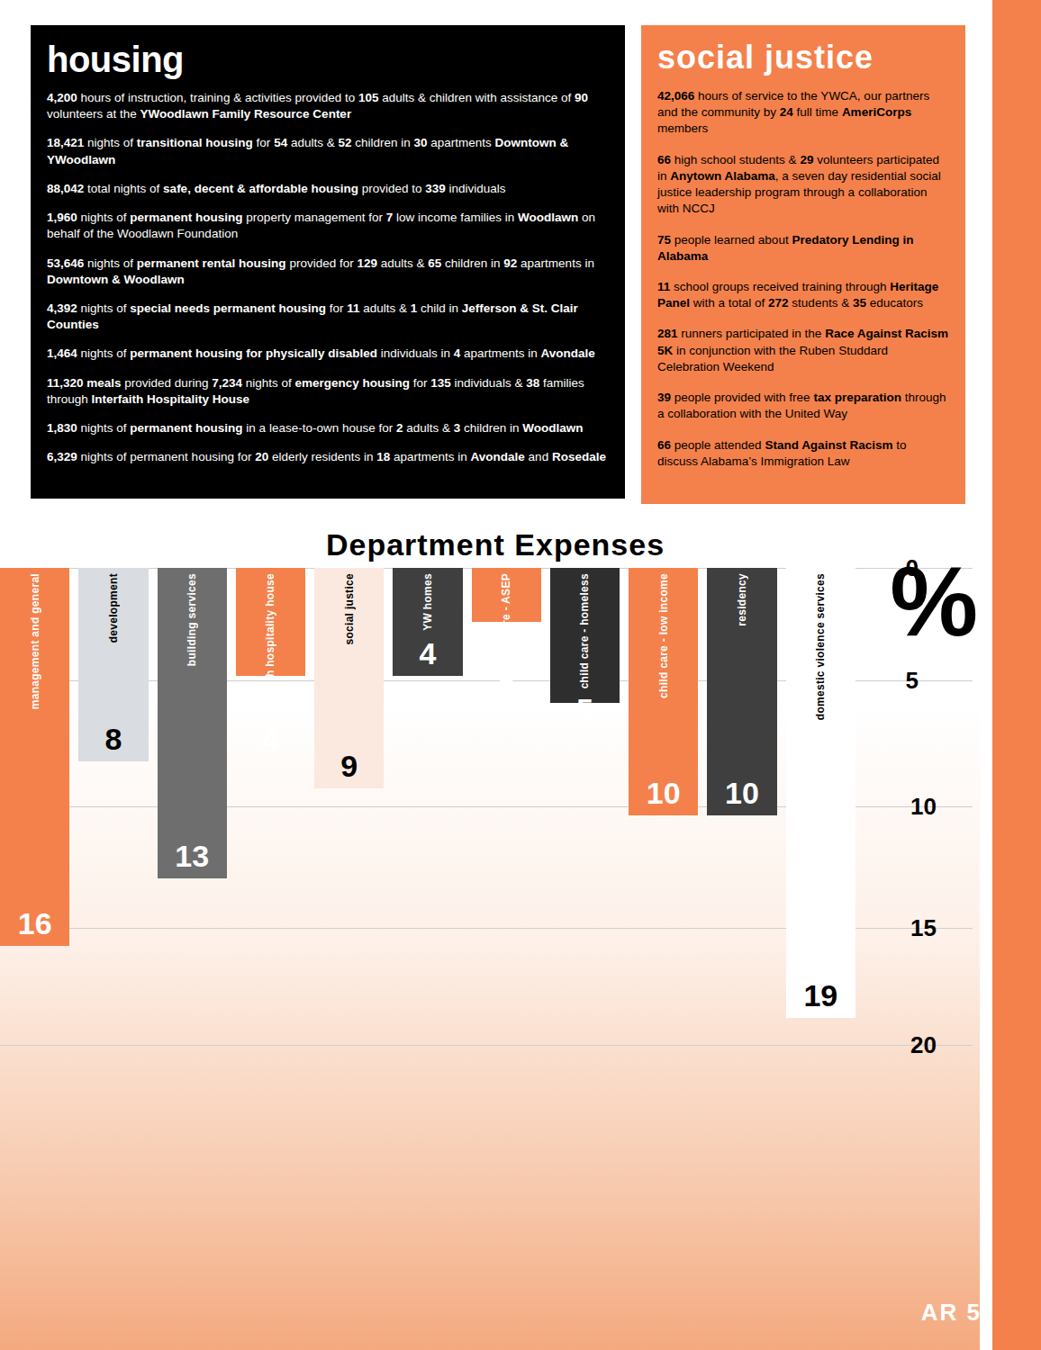housing
4,200 hours of instruction, training & activities provided to 105 adults & children with assistance of 90 volunteers at the YWoodlawn Family Resource Center
18,421 nights of transitional housing for 54 adults & 52 children in 30 apartments Downtown & YWoodlawn
88,042 total nights of safe, decent & affordable housing provided to 339 individuals
1,960 nights of permanent housing property management for 7 low income families in Woodlawn on behalf of the Woodlawn Foundation
53,646 nights of permanent rental housing provided for 129 adults & 65 children in 92 apartments in Downtown & Woodlawn
4,392 nights of special needs permanent housing for 11 adults & 1 child in Jefferson & St. Clair Counties
1,464 nights of permanent housing for physically disabled individuals in 4 apartments in Avondale
11,320 meals provided during 7,234 nights of emergency housing for 135 individuals & 38 families through Interfaith Hospitality House
1,830 nights of permanent housing in a lease-to-own house for 2 adults & 3 children in Woodlawn
6,329 nights of permanent housing for 20 elderly residents in 18 apartments in Avondale and Rosedale
social justice
42,066 hours of service to the YWCA, our partners and the community by 24 full time AmeriCorps members
66 high school students & 29 volunteers participated in Anytown Alabama, a seven day residential social justice leadership program through a collaboration with NCCJ
75 people learned about Predatory Lending in Alabama
11 school groups received training through Heritage Panel with a total of 272 students & 35 educators
281 runners participated in the Race Against Racism 5K in conjunction with the Ruben Studdard Celebration Weekend
39 people provided with free tax preparation through a collaboration with the United Way
66 people attended Stand Against Racism to discuss Alabama’s Immigration Law
Department Expenses
%
0
5
10
15
20
management and general 16
development 8
building services 13
interfaith hospitality house 4
social justice 9
YW homes 4
child care - ASEP 2
child care - homeless 5
child care - low income 10
residency 10
domestic violence services 19
AR 5